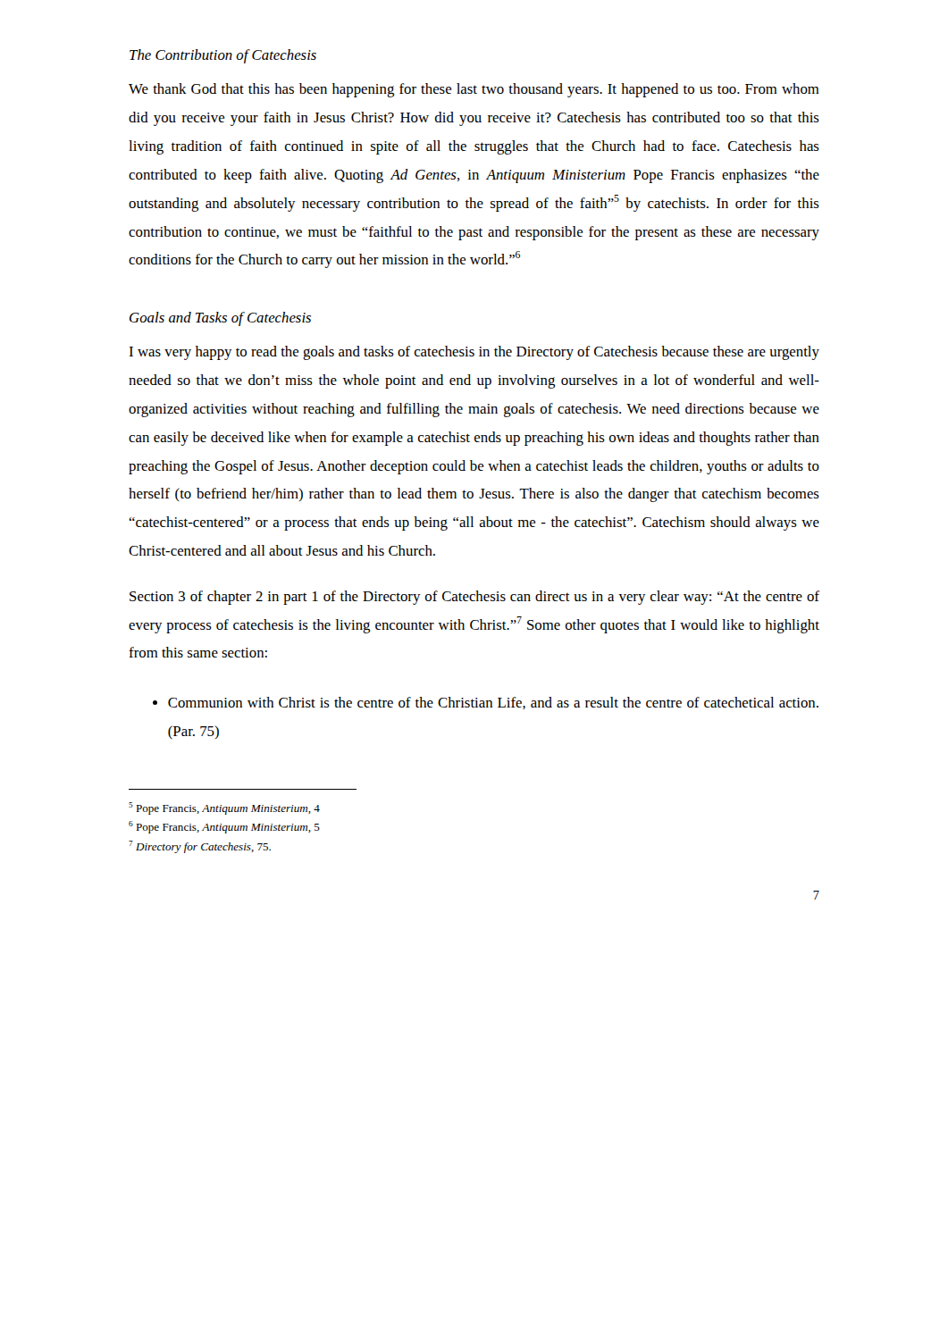The Contribution of Catechesis
We thank God that this has been happening for these last two thousand years. It happened to us too. From whom did you receive your faith in Jesus Christ? How did you receive it? Catechesis has contributed too so that this living tradition of faith continued in spite of all the struggles that the Church had to face. Catechesis has contributed to keep faith alive. Quoting Ad Gentes, in Antiquum Ministerium Pope Francis enphasizes “the outstanding and absolutely necessary contribution to the spread of the faith”5 by catechists. In order for this contribution to continue, we must be “faithful to the past and responsible for the present as these are necessary conditions for the Church to carry out her mission in the world.”6
Goals and Tasks of Catechesis
I was very happy to read the goals and tasks of catechesis in the Directory of Catechesis because these are urgently needed so that we don’t miss the whole point and end up involving ourselves in a lot of wonderful and well-organized activities without reaching and fulfilling the main goals of catechesis. We need directions because we can easily be deceived like when for example a catechist ends up preaching his own ideas and thoughts rather than preaching the Gospel of Jesus. Another deception could be when a catechist leads the children, youths or adults to herself (to befriend her/him) rather than to lead them to Jesus. There is also the danger that catechism becomes “catechist-centered” or a process that ends up being “all about me - the catechist”. Catechism should always we Christ-centered and all about Jesus and his Church.
Section 3 of chapter 2 in part 1 of the Directory of Catechesis can direct us in a very clear way: “At the centre of every process of catechesis is the living encounter with Christ.”7 Some other quotes that I would like to highlight from this same section:
Communion with Christ is the centre of the Christian Life, and as a result the centre of catechetical action. (Par. 75)
5 Pope Francis, Antiquum Ministerium, 4
6 Pope Francis, Antiquum Ministerium, 5
7 Directory for Catechesis, 75.
7